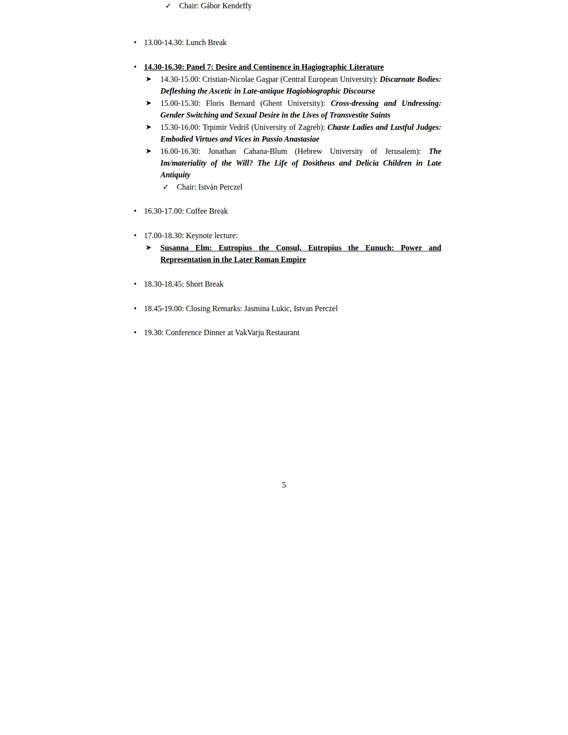Chair: Gábor Kendeffy
13.00-14.30: Lunch Break
14.30-16.30: Panel 7: Desire and Continence in Hagiographic Literature
14.30-15.00: Cristian-Nicolae Gaşpar (Central European University): Discarnate Bodies: Defleshing the Ascetic in Late-antique Hagiobiographic Discourse
15.00-15.30: Floris Bernard (Ghent University): Cross-dressing and Undressing: Gender Switching and Sexual Desire in the Lives of Transvestite Saints
15.30-16.00: Trpimir Vedriš (University of Zagreb): Chaste Ladies and Lustful Judges: Embodied Virtues and Vices in Passio Anastasiae
16.00-16.30: Jonathan Cahana-Blum (Hebrew University of Jerusalem): The Im/materiality of the Will? The Life of Dositheus and Delicia Children in Late Antiquity
Chair: István Perczel
16.30-17.00: Coffee Break
17.00-18.30: Keynote lecture:
Susanna Elm: Eutropius the Consul, Eutropius the Eunuch: Power and Representation in the Later Roman Empire
18.30-18.45: Short Break
18.45-19.00: Closing Remarks: Jasmina Lukic, Istvan Perczel
19.30: Conference Dinner at VakVarju Restaurant
5